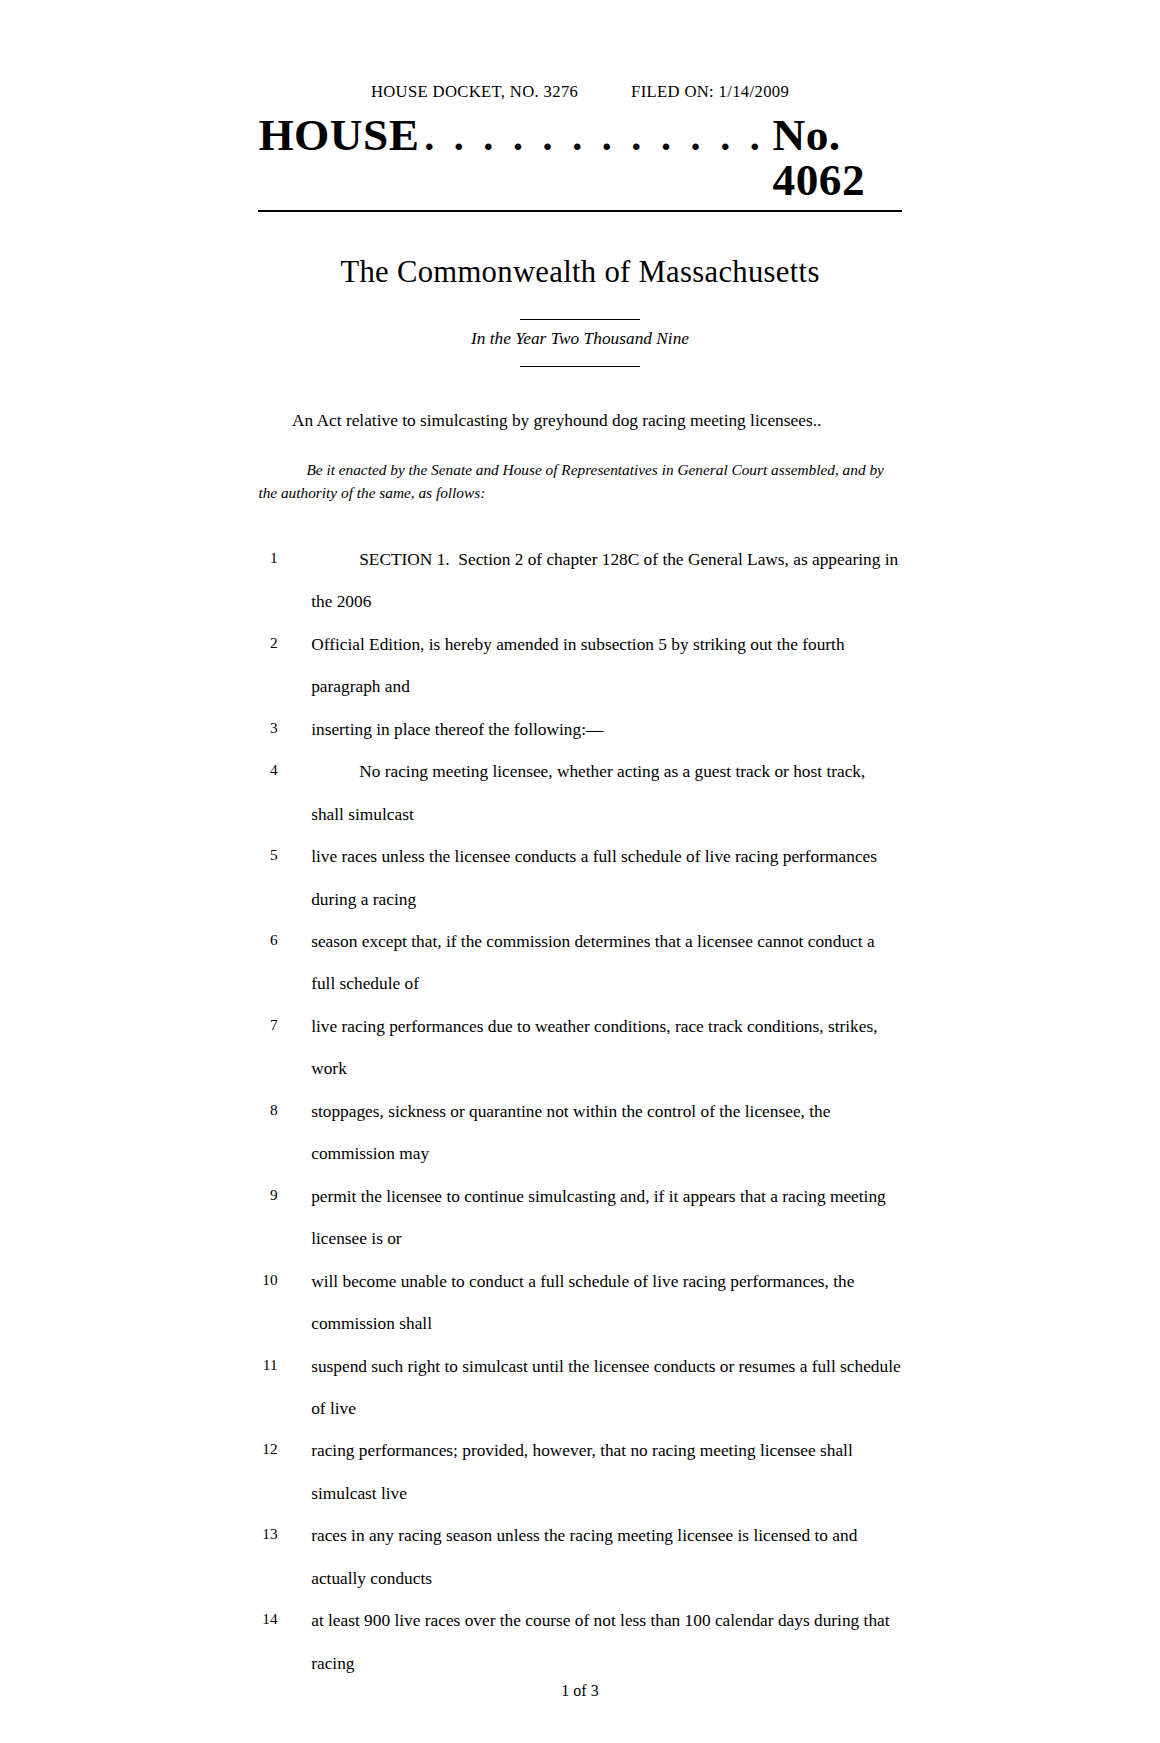HOUSE DOCKET, NO. 3276 FILED ON: 1/14/2009
HOUSE . . . . . . . . . . . . . . . . No. 4062
The Commonwealth of Massachusetts
In the Year Two Thousand Nine
An Act relative to simulcasting by greyhound dog racing meeting licensees..
Be it enacted by the Senate and House of Representatives in General Court assembled, and by the authority of the same, as follows:
1
SECTION 1. Section 2 of chapter 128C of the General Laws, as appearing in the 2006
2
Official Edition, is hereby amended in subsection 5 by striking out the fourth paragraph and
3
inserting in place thereof the following:—
4
No racing meeting licensee, whether acting as a guest track or host track, shall simulcast
5
live races unless the licensee conducts a full schedule of live racing performances during a racing
6
season except that, if the commission determines that a licensee cannot conduct a full schedule of
7
live racing performances due to weather conditions, race track conditions, strikes, work
8
stoppages, sickness or quarantine not within the control of the licensee, the commission may
9
permit the licensee to continue simulcasting and, if it appears that a racing meeting licensee is or
10
will become unable to conduct a full schedule of live racing performances, the commission shall
11
suspend such right to simulcast until the licensee conducts or resumes a full schedule of live
12
racing performances; provided, however, that no racing meeting licensee shall simulcast live
13
races in any racing season unless the racing meeting licensee is licensed to and actually conducts
14
at least 900 live races over the course of not less than 100 calendar days during that racing
1 of 3